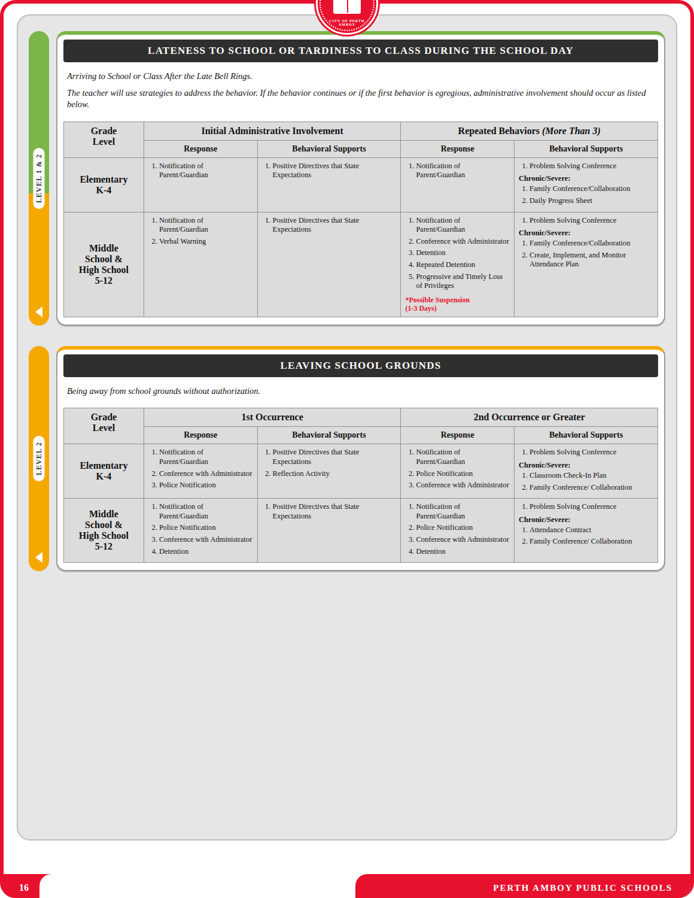BOARD OF EDUCATION
CITY OF PERTH AMBOY
LEVEL 1 & 2
LATENESS TO SCHOOL OR TARDINESS TO CLASS DURING THE SCHOOL DAY
Arriving to School or Class After the Late Bell Rings.
The teacher will use strategies to address the behavior. If the behavior continues or if the first behavior is egregious, administrative involvement should occur as listed below.
| Grade Level | Initial Administrative Involvement | Repeated Behaviors (More Than 3) |
| --- | --- | --- |
| Response | Behavioral Supports | Response | Behavioral Supports |
| Elementary K-4 | Notification of Parent/Guardian | Positive Directives that State Expectations | Notification of Parent/Guardian | Problem Solving Conference Chronic/Severe: Family Conference/Collaboration Daily Progress Sheet |
| Middle School & High School 5-12 | Notification of Parent/Guardian Verbal Warning | Positive Directives that State Expectations | Notification of Parent/Guardian Conference with Administrator Detention Repeated Detention Progressive and Timely Loss of Privileges *Possible Suspension (1-3 Days) | Problem Solving Conference Chronic/Severe: Family Conference/Collaboration Create, Implement, and Monitor Attendance Plan |
LEVEL 2
LEAVING SCHOOL GROUNDS
Being away from school grounds without authorization.
| Grade Level | 1st Occurrence | 2nd Occurrence or Greater |
| --- | --- | --- |
| Response | Behavioral Supports | Response | Behavioral Supports |
| Elementary K-4 | Notification of Parent/Guardian Conference with Administrator Police Notification | Positive Directives that State Expectations Reflection Activity | Notification of Parent/Guardian Police Notification Conference with Administrator | Problem Solving Conference Chronic/Severe: Classroom Check-In Plan Family Conference/ Collaboration |
| Middle School & High School 5-12 | Notification of Parent/Guardian Police Notification Conference with Administrator Detention | Positive Directives that State Expectations | Notification of Parent/Guardian Police Notification Conference with Administrator Detention | Problem Solving Conference Chronic/Severe: Attendance Contract Family Conference/ Collaboration |
16
PERTH AMBOY PUBLIC SCHOOLS